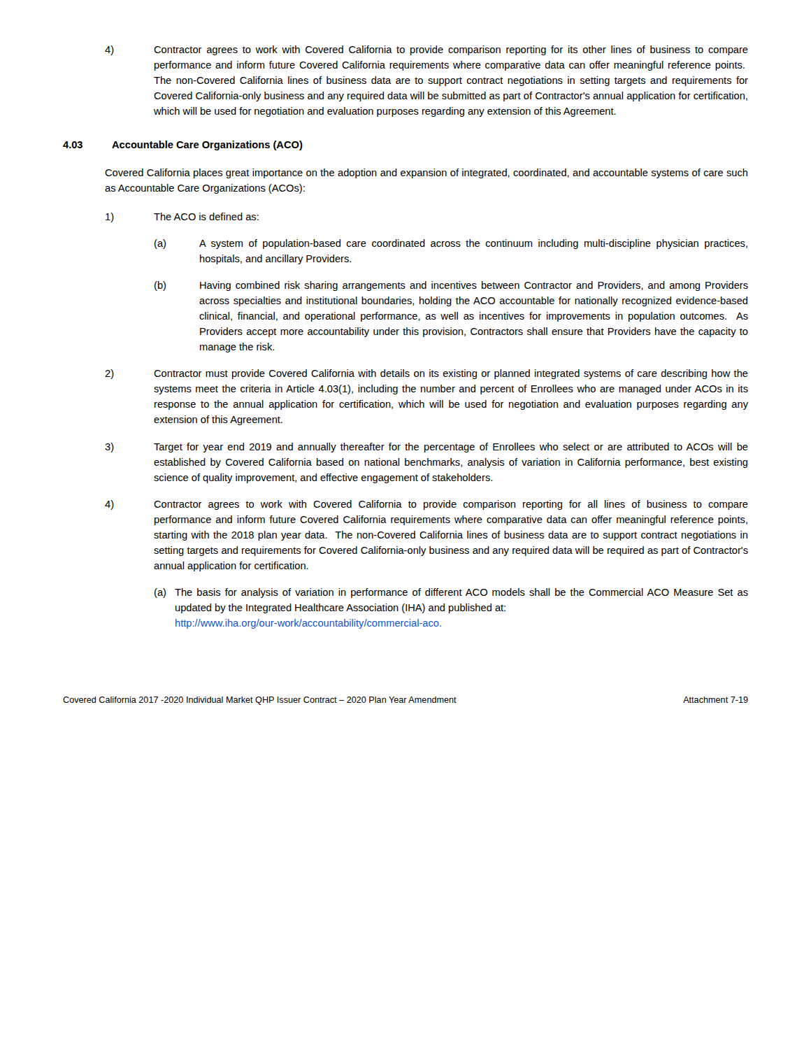4)
Contractor agrees to work with Covered California to provide comparison reporting for its other lines of business to compare performance and inform future Covered California requirements where comparative data can offer meaningful reference points. The non-Covered California lines of business data are to support contract negotiations in setting targets and requirements for Covered California-only business and any required data will be submitted as part of Contractor's annual application for certification, which will be used for negotiation and evaluation purposes regarding any extension of this Agreement.
4.03 Accountable Care Organizations (ACO)
Covered California places great importance on the adoption and expansion of integrated, coordinated, and accountable systems of care such as Accountable Care Organizations (ACOs):
1)
The ACO is defined as:
(a)
A system of population-based care coordinated across the continuum including multi-discipline physician practices, hospitals, and ancillary Providers.
(b)
Having combined risk sharing arrangements and incentives between Contractor and Providers, and among Providers across specialties and institutional boundaries, holding the ACO accountable for nationally recognized evidence-based clinical, financial, and operational performance, as well as incentives for improvements in population outcomes. As Providers accept more accountability under this provision, Contractors shall ensure that Providers have the capacity to manage the risk.
2)
Contractor must provide Covered California with details on its existing or planned integrated systems of care describing how the systems meet the criteria in Article 4.03(1), including the number and percent of Enrollees who are managed under ACOs in its response to the annual application for certification, which will be used for negotiation and evaluation purposes regarding any extension of this Agreement.
3)
Target for year end 2019 and annually thereafter for the percentage of Enrollees who select or are attributed to ACOs will be established by Covered California based on national benchmarks, analysis of variation in California performance, best existing science of quality improvement, and effective engagement of stakeholders.
4)
Contractor agrees to work with Covered California to provide comparison reporting for all lines of business to compare performance and inform future Covered California requirements where comparative data can offer meaningful reference points, starting with the 2018 plan year data. The non-Covered California lines of business data are to support contract negotiations in setting targets and requirements for Covered California-only business and any required data will be required as part of Contractor's annual application for certification.
(a)
The basis for analysis of variation in performance of different ACO models shall be the Commercial ACO Measure Set as updated by the Integrated Healthcare Association (IHA) and published at:
http://www.iha.org/our-work/accountability/commercial-aco.
Covered California 2017 -2020 Individual Market QHP Issuer Contract – 2020 Plan Year Amendment
Attachment 7-19